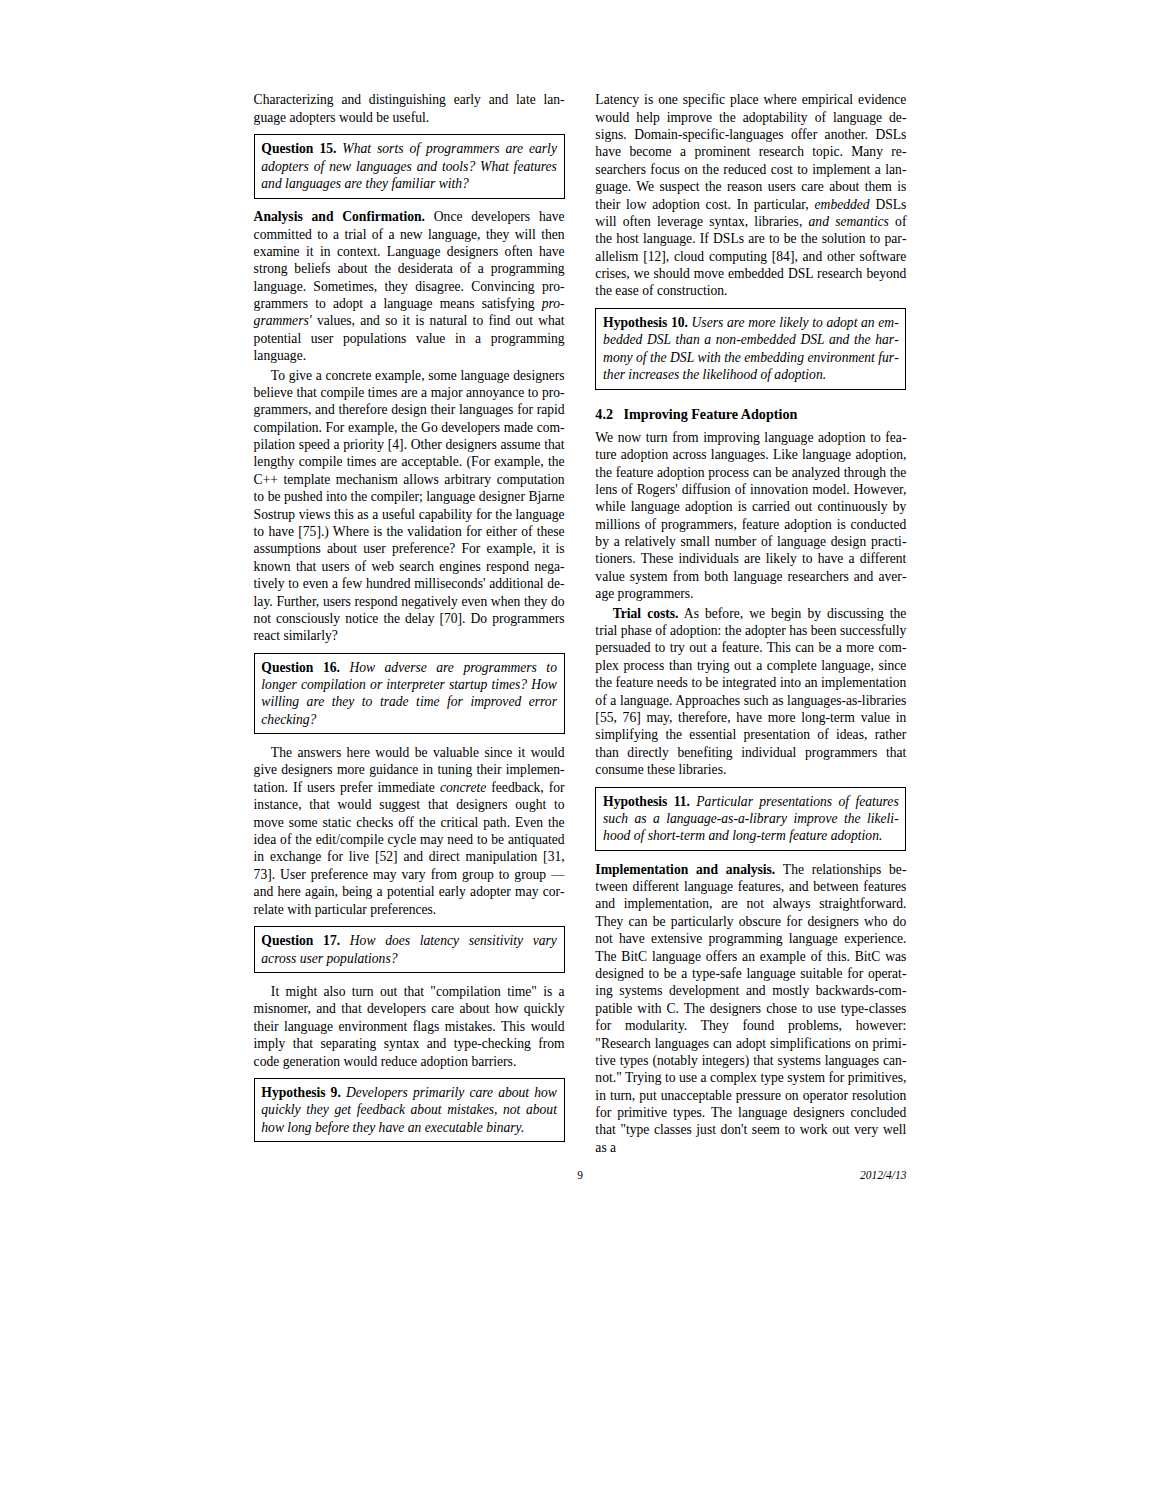Characterizing and distinguishing early and late language adopters would be useful.
Question 15. What sorts of programmers are early adopters of new languages and tools? What features and languages are they familiar with?
Analysis and Confirmation. Once developers have committed to a trial of a new language, they will then examine it in context. Language designers often have strong beliefs about the desiderata of a programming language. Sometimes, they disagree. Convincing programmers to adopt a language means satisfying programmers' values, and so it is natural to find out what potential user populations value in a programming language.
To give a concrete example, some language designers believe that compile times are a major annoyance to programmers, and therefore design their languages for rapid compilation. For example, the Go developers made compilation speed a priority [4]. Other designers assume that lengthy compile times are acceptable. (For example, the C++ template mechanism allows arbitrary computation to be pushed into the compiler; language designer Bjarne Sostrup views this as a useful capability for the language to have [75].) Where is the validation for either of these assumptions about user preference? For example, it is known that users of web search engines respond negatively to even a few hundred milliseconds' additional delay. Further, users respond negatively even when they do not consciously notice the delay [70]. Do programmers react similarly?
Question 16. How adverse are programmers to longer compilation or interpreter startup times? How willing are they to trade time for improved error checking?
The answers here would be valuable since it would give designers more guidance in tuning their implementation. If users prefer immediate concrete feedback, for instance, that would suggest that designers ought to move some static checks off the critical path. Even the idea of the edit/compile cycle may need to be antiquated in exchange for live [52] and direct manipulation [31, 73]. User preference may vary from group to group — and here again, being a potential early adopter may correlate with particular preferences.
Question 17. How does latency sensitivity vary across user populations?
It might also turn out that "compilation time" is a misnomer, and that developers care about how quickly their language environment flags mistakes. This would imply that separating syntax and type-checking from code generation would reduce adoption barriers.
Hypothesis 9. Developers primarily care about how quickly they get feedback about mistakes, not about how long before they have an executable binary.
Latency is one specific place where empirical evidence would help improve the adoptability of language designs. Domain-specific-languages offer another. DSLs have become a prominent research topic. Many researchers focus on the reduced cost to implement a language. We suspect the reason users care about them is their low adoption cost. In particular, embedded DSLs will often leverage syntax, libraries, and semantics of the host language. If DSLs are to be the solution to parallelism [12], cloud computing [84], and other software crises, we should move embedded DSL research beyond the ease of construction.
Hypothesis 10. Users are more likely to adopt an embedded DSL than a non-embedded DSL and the harmony of the DSL with the embedding environment further increases the likelihood of adoption.
4.2 Improving Feature Adoption
We now turn from improving language adoption to feature adoption across languages. Like language adoption, the feature adoption process can be analyzed through the lens of Rogers' diffusion of innovation model. However, while language adoption is carried out continuously by millions of programmers, feature adoption is conducted by a relatively small number of language design practitioners. These individuals are likely to have a different value system from both language researchers and average programmers.
Trial costs. As before, we begin by discussing the trial phase of adoption: the adopter has been successfully persuaded to try out a feature. This can be a more complex process than trying out a complete language, since the feature needs to be integrated into an implementation of a language. Approaches such as languages-as-libraries [55, 76] may, therefore, have more long-term value in simplifying the essential presentation of ideas, rather than directly benefiting individual programmers that consume these libraries.
Hypothesis 11. Particular presentations of features such as a language-as-a-library improve the likelihood of short-term and long-term feature adoption.
Implementation and analysis. The relationships between different language features, and between features and implementation, are not always straightforward. They can be particularly obscure for designers who do not have extensive programming language experience. The BitC language offers an example of this. BitC was designed to be a type-safe language suitable for operating systems development and mostly backwards-compatible with C. The designers chose to use type-classes for modularity. They found problems, however: "Research languages can adopt simplifications on primitive types (notably integers) that systems languages cannot." Trying to use a complex type system for primitives, in turn, put unacceptable pressure on operator resolution for primitive types. The language designers concluded that "type classes just don't seem to work out very well as a
9
2012/4/13